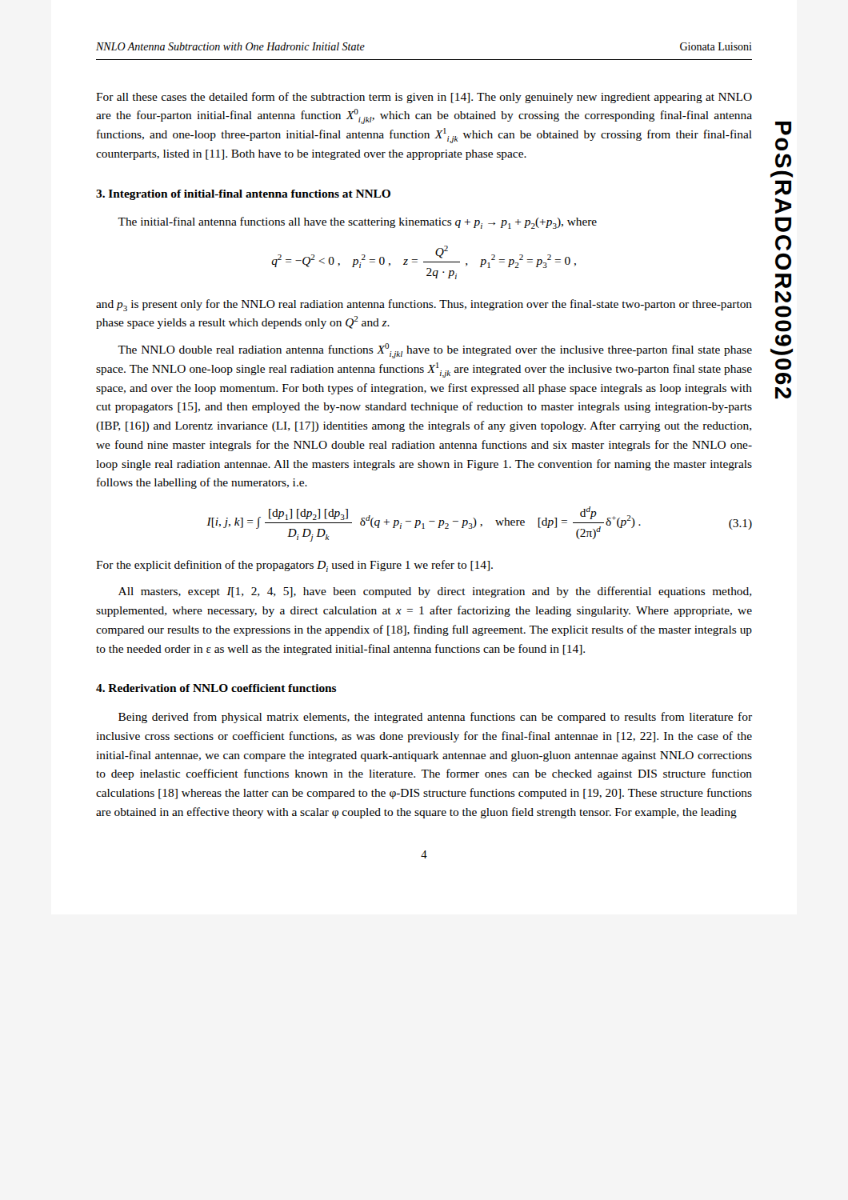NNLO Antenna Subtraction with One Hadronic Initial State Gionata Luisoni
PoS(RADCOR2009)062
For all these cases the detailed form of the subtraction term is given in [14]. The only genuinely new ingredient appearing at NNLO are the four-parton initial-final antenna function X0i,jkl, which can be obtained by crossing the corresponding final-final antenna functions, and one-loop three-parton initial-final antenna function X1i,jk which can be obtained by crossing from their final-final counterparts, listed in [11]. Both have to be integrated over the appropriate phase space.
3. Integration of initial-final antenna functions at NNLO
The initial-final antenna functions all have the scattering kinematics q + pi → p1 + p2(+p3), where
q2 = −Q2 < 0 , pi2 = 0 , z = Q22q · pi , p12 = p22 = p32 = 0 ,
and p3 is present only for the NNLO real radiation antenna functions. Thus, integration over the final-state two-parton or three-parton phase space yields a result which depends only on Q2 and z.
The NNLO double real radiation antenna functions X0i,jkl have to be integrated over the inclusive three-parton final state phase space. The NNLO one-loop single real radiation antenna functions X1i,jk are integrated over the inclusive two-parton final state phase space, and over the loop momentum. For both types of integration, we first expressed all phase space integrals as loop integrals with cut propagators [15], and then employed the by-now standard technique of reduction to master integrals using integration-by-parts (IBP, [16]) and Lorentz invariance (LI, [17]) identities among the integrals of any given topology. After carrying out the reduction, we found nine master integrals for the NNLO double real radiation antenna functions and six master integrals for the NNLO one-loop single real radiation antennae. All the masters integrals are shown in Figure 1. The convention for naming the master integrals follows the labelling of the numerators, i.e.
I[i, j, k] = ∫ [dp1] [dp2] [dp3] Di Dj Dk δd(q + pi − p1 − p2 − p3) , where [dp] = ddp(2π)dδ+(p2) . (3.1)
For the explicit definition of the propagators Di used in Figure 1 we refer to [14].
All masters, except I[1, 2, 4, 5], have been computed by direct integration and by the differential equations method, supplemented, where necessary, by a direct calculation at x = 1 after factorizing the leading singularity. Where appropriate, we compared our results to the expressions in the appendix of [18], finding full agreement. The explicit results of the master integrals up to the needed order in ε as well as the integrated initial-final antenna functions can be found in [14].
4. Rederivation of NNLO coefficient functions
Being derived from physical matrix elements, the integrated antenna functions can be compared to results from literature for inclusive cross sections or coefficient functions, as was done previously for the final-final antennae in [12, 22]. In the case of the initial-final antennae, we can compare the integrated quark-antiquark antennae and gluon-gluon antennae against NNLO corrections to deep inelastic coefficient functions known in the literature. The former ones can be checked against DIS structure function calculations [18] whereas the latter can be compared to the φ-DIS structure functions computed in [19, 20]. These structure functions are obtained in an effective theory with a scalar φ coupled to the square to the gluon field strength tensor. For example, the leading
4